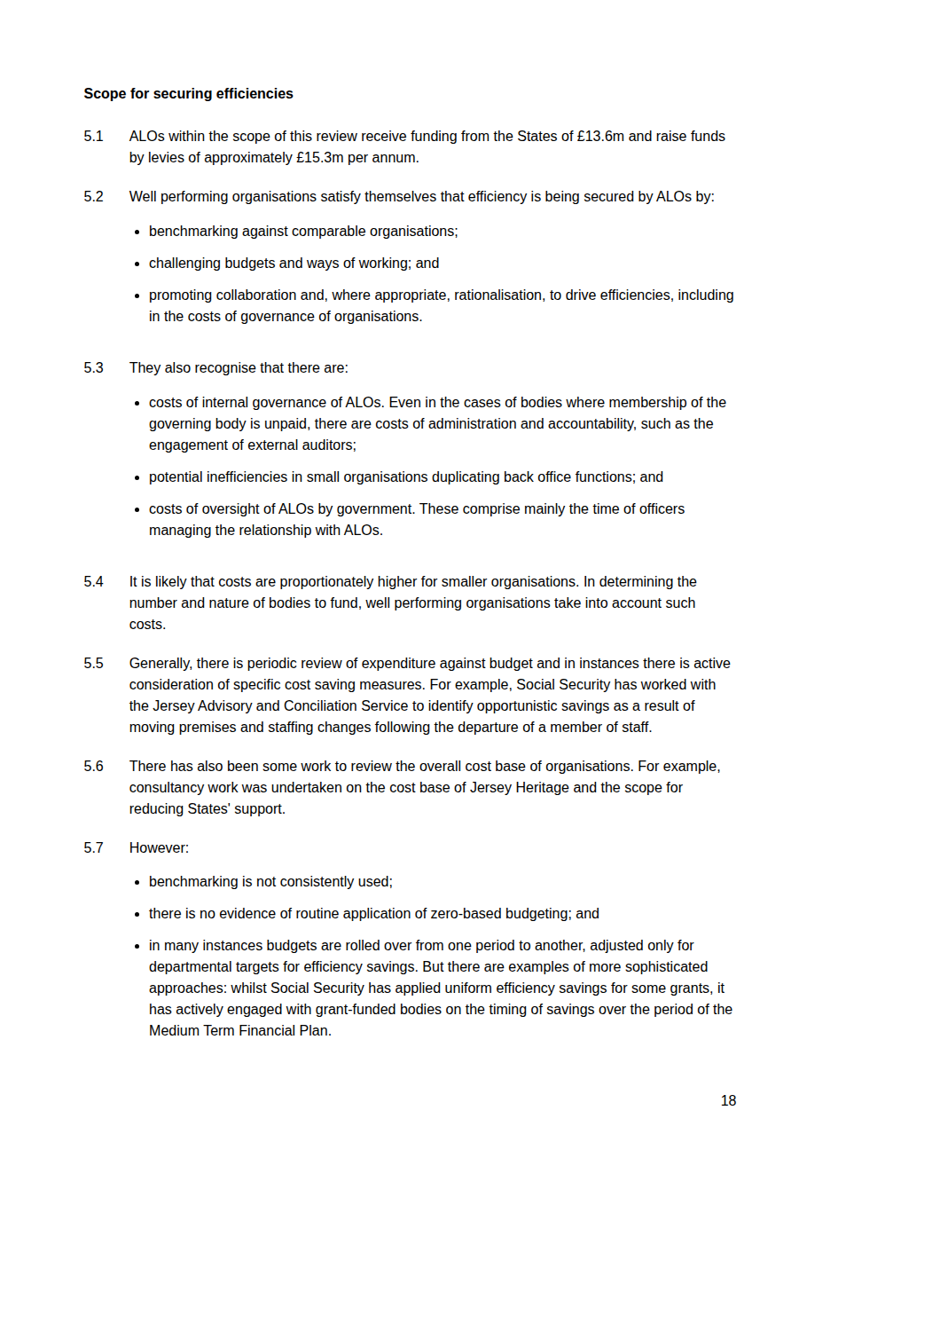Scope for securing efficiencies
5.1
ALOs within the scope of this review receive funding from the States of £13.6m and raise funds by levies of approximately £15.3m per annum.
5.2
Well performing organisations satisfy themselves that efficiency is being secured by ALOs by:
benchmarking against comparable organisations;
challenging budgets and ways of working; and
promoting collaboration and, where appropriate, rationalisation, to drive efficiencies, including in the costs of governance of organisations.
5.3
They also recognise that there are:
costs of internal governance of ALOs. Even in the cases of bodies where membership of the governing body is unpaid, there are costs of administration and accountability, such as the engagement of external auditors;
potential inefficiencies in small organisations duplicating back office functions; and
costs of oversight of ALOs by government. These comprise mainly the time of officers managing the relationship with ALOs.
5.4
It is likely that costs are proportionately higher for smaller organisations. In determining the number and nature of bodies to fund, well performing organisations take into account such costs.
5.5
Generally, there is periodic review of expenditure against budget and in instances there is active consideration of specific cost saving measures. For example, Social Security has worked with the Jersey Advisory and Conciliation Service to identify opportunistic savings as a result of moving premises and staffing changes following the departure of a member of staff.
5.6
There has also been some work to review the overall cost base of organisations. For example, consultancy work was undertaken on the cost base of Jersey Heritage and the scope for reducing States' support.
5.7
However:
benchmarking is not consistently used;
there is no evidence of routine application of zero-based budgeting; and
in many instances budgets are rolled over from one period to another, adjusted only for departmental targets for efficiency savings. But there are examples of more sophisticated approaches: whilst Social Security has applied uniform efficiency savings for some grants, it has actively engaged with grant-funded bodies on the timing of savings over the period of the Medium Term Financial Plan.
18